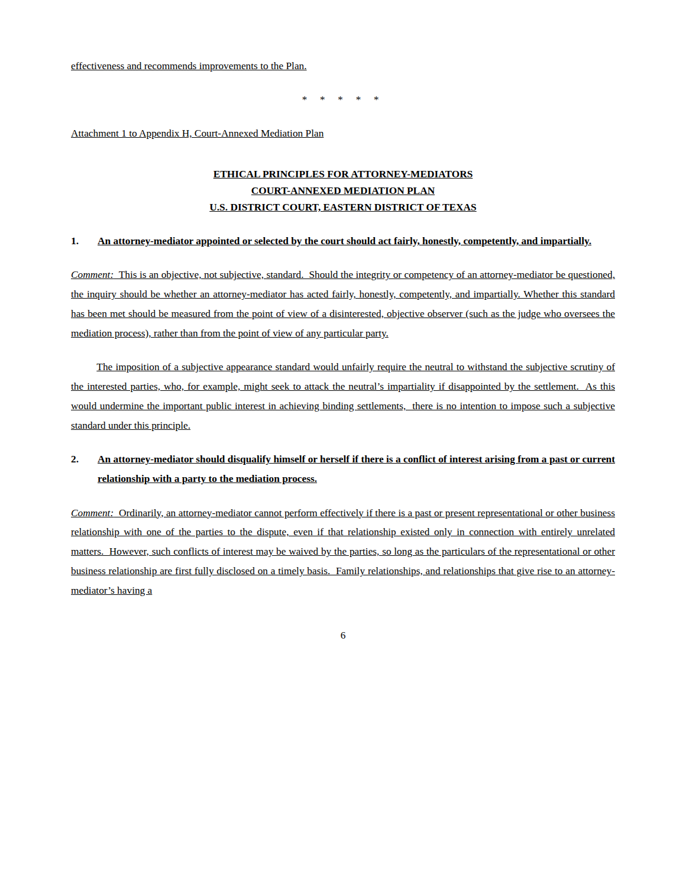effectiveness and recommends improvements to the Plan.
* * * * *
Attachment 1 to Appendix H, Court-Annexed Mediation Plan
ETHICAL PRINCIPLES FOR ATTORNEY-MEDIATORS
COURT-ANNEXED MEDIATION PLAN
U.S. DISTRICT COURT, EASTERN DISTRICT OF TEXAS
1. An attorney-mediator appointed or selected by the court should act fairly, honestly, competently, and impartially.
Comment: This is an objective, not subjective, standard. Should the integrity or competency of an attorney-mediator be questioned, the inquiry should be whether an attorney-mediator has acted fairly, honestly, competently, and impartially. Whether this standard has been met should be measured from the point of view of a disinterested, objective observer (such as the judge who oversees the mediation process), rather than from the point of view of any particular party.
The imposition of a subjective appearance standard would unfairly require the neutral to withstand the subjective scrutiny of the interested parties, who, for example, might seek to attack the neutral’s impartiality if disappointed by the settlement. As this would undermine the important public interest in achieving binding settlements, there is no intention to impose such a subjective standard under this principle.
2. An attorney-mediator should disqualify himself or herself if there is a conflict of interest arising from a past or current relationship with a party to the mediation process.
Comment: Ordinarily, an attorney-mediator cannot perform effectively if there is a past or present representational or other business relationship with one of the parties to the dispute, even if that relationship existed only in connection with entirely unrelated matters. However, such conflicts of interest may be waived by the parties, so long as the particulars of the representational or other business relationship are first fully disclosed on a timely basis. Family relationships, and relationships that give rise to an attorney-mediator’s having a
6